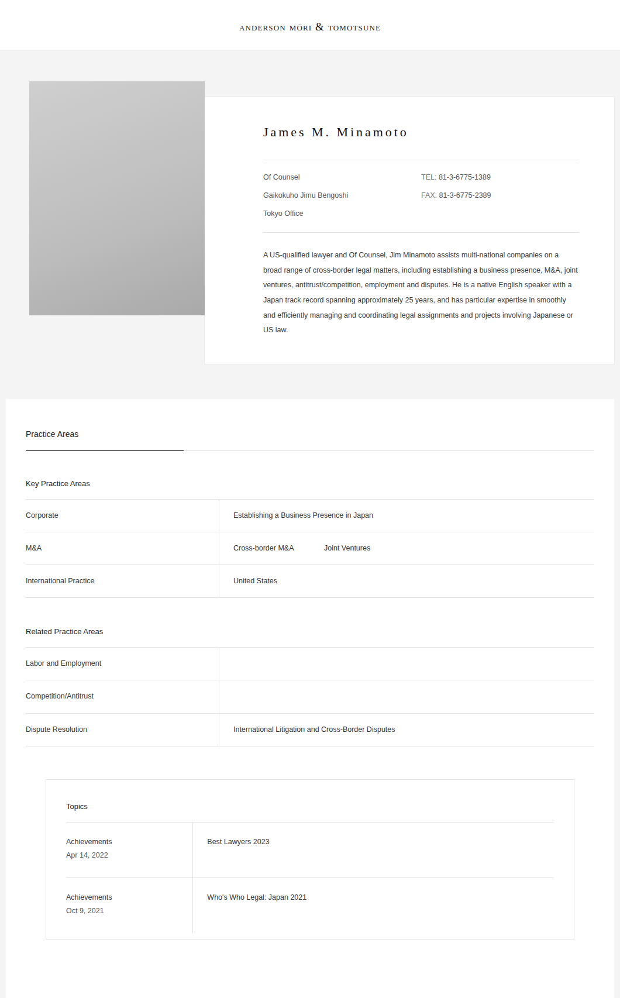Anderson Mōri & Tomotsune
James M. Minamoto
Of Counsel
Gaikokuho Jimu Bengoshi
Tokyo Office
TEL: 81-3-6775-1389
FAX: 81-3-6775-2389
A US-qualified lawyer and Of Counsel, Jim Minamoto assists multi-national companies on a broad range of cross-border legal matters, including establishing a business presence, M&A, joint ventures, antitrust/competition, employment and disputes. He is a native English speaker with a Japan track record spanning approximately 25 years, and has particular expertise in smoothly and efficiently managing and coordinating legal assignments and projects involving Japanese or US law.
Practice Areas
Key Practice Areas
| Corporate | Establishing a Business Presence in Japan |
| M&A | Cross-border M&A Joint Ventures |
| International Practice | United States |
Related Practice Areas
| Labor and Employment | |
| Competition/Antitrust | |
| Dispute Resolution | International Litigation and Cross-Border Disputes |
Topics
| Achievements Apr 14, 2022 | Best Lawyers 2023 |
| Achievements Oct 9, 2021 | Who's Who Legal: Japan 2021 |